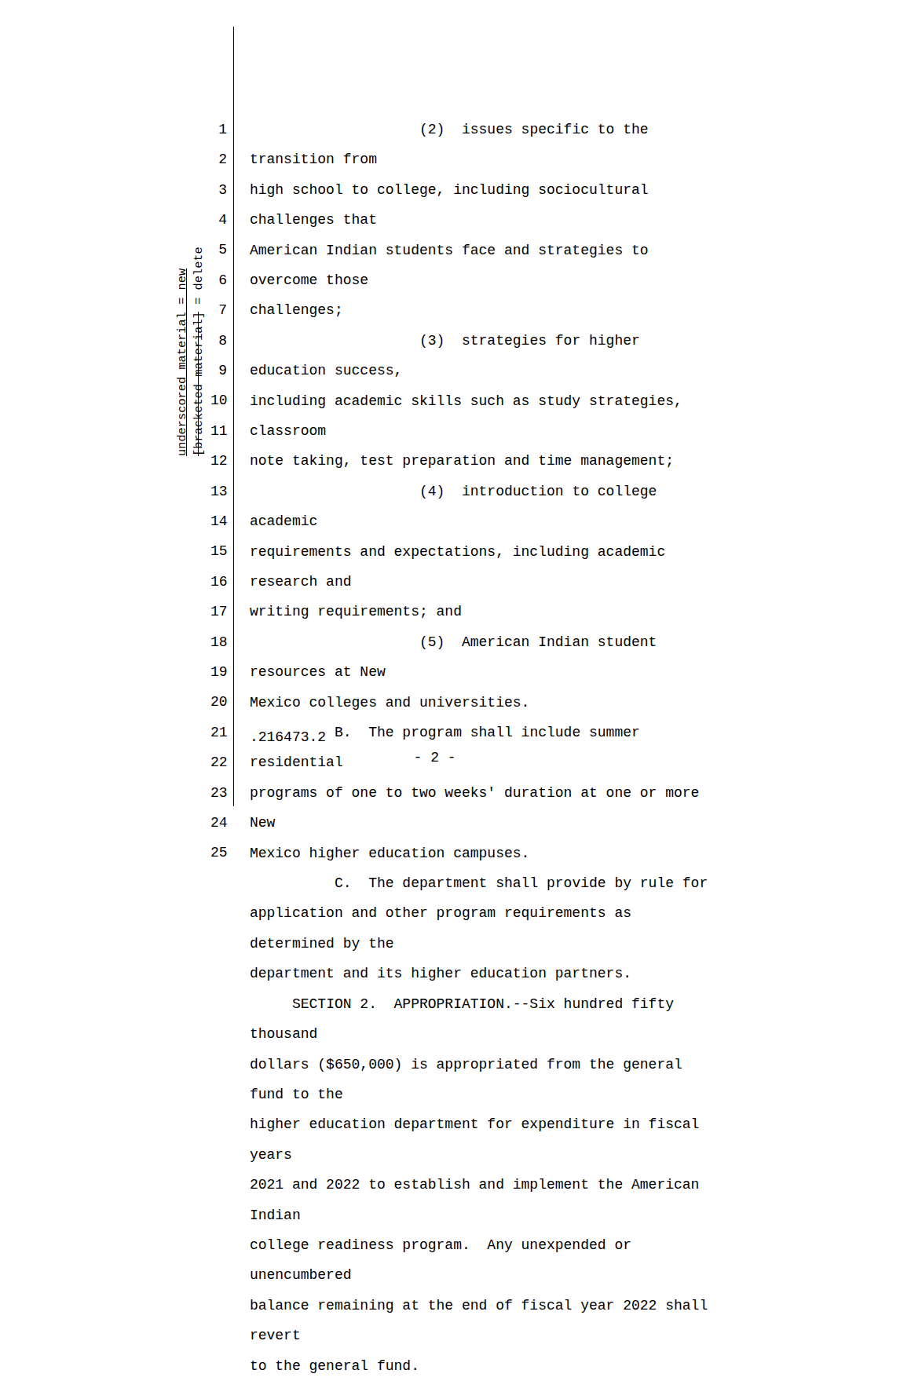underscored material = new
[bracketed material] = delete
1
2
3
4
5
6
7
8
9
10
11
12
13
14
15
16
17
18
19
20
21
22
23
24
25
(2) issues specific to the transition from high school to college, including sociocultural challenges that American Indian students face and strategies to overcome those challenges; (3) strategies for higher education success, including academic skills such as study strategies, classroom note taking, test preparation and time management; (4) introduction to college academic requirements and expectations, including academic research and writing requirements; and (5) American Indian student resources at New Mexico colleges and universities. B. The program shall include summer residential programs of one to two weeks' duration at one or more New Mexico higher education campuses. C. The department shall provide by rule for application and other program requirements as determined by the department and its higher education partners. SECTION 2. APPROPRIATION.--Six hundred fifty thousand dollars ($650,000) is appropriated from the general fund to the higher education department for expenditure in fiscal years 2021 and 2022 to establish and implement the American Indian college readiness program. Any unexpended or unencumbered balance remaining at the end of fiscal year 2022 shall revert to the general fund.
.216473.2
- 2 -